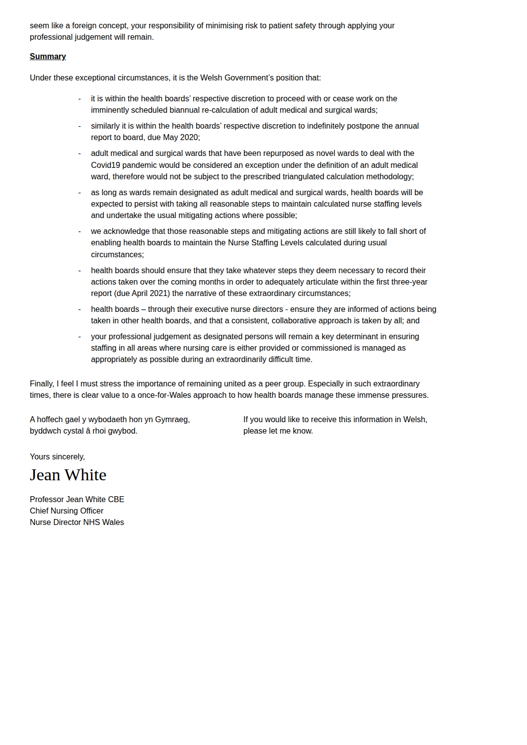seem like a foreign concept, your responsibility of minimising risk to patient safety through applying your professional judgement will remain.
Summary
Under these exceptional circumstances, it is the Welsh Government’s position that:
it is within the health boards’ respective discretion to proceed with or cease work on the imminently scheduled biannual re-calculation of adult medical and surgical wards;
similarly it is within the health boards’ respective discretion to indefinitely postpone the annual report to board, due May 2020;
adult medical and surgical wards that have been repurposed as novel wards to deal with the Covid19 pandemic would be considered an exception under the definition of an adult medical ward, therefore would not be subject to the prescribed triangulated calculation methodology;
as long as wards remain designated as adult medical and surgical wards, health boards will be expected to persist with taking all reasonable steps to maintain calculated nurse staffing levels and undertake the usual mitigating actions where possible;
we acknowledge that those reasonable steps and mitigating actions are still likely to fall short of enabling health boards to maintain the Nurse Staffing Levels calculated during usual circumstances;
health boards should ensure that they take whatever steps they deem necessary to record their actions taken over the coming months in order to adequately articulate within the first three-year report (due April 2021) the narrative of these extraordinary circumstances;
health boards – through their executive nurse directors - ensure they are informed of actions being taken in other health boards, and that a consistent, collaborative approach is taken by all; and
your professional judgement as designated persons will remain a key determinant in ensuring staffing in all areas where nursing care is either provided or commissioned is managed as appropriately as possible during an extraordinarily difficult time.
Finally, I feel I must stress the importance of remaining united as a peer group. Especially in such extraordinary times, there is clear value to a once-for-Wales approach to how health boards manage these immense pressures.
A hoffech gael y wybodaeth hon yn Gymraeg, byddwch cystal â rhoi gwybod.
If you would like to receive this information in Welsh, please let me know.
Yours sincerely,
Jean White
Professor Jean White CBE
Chief Nursing Officer
Nurse Director NHS Wales